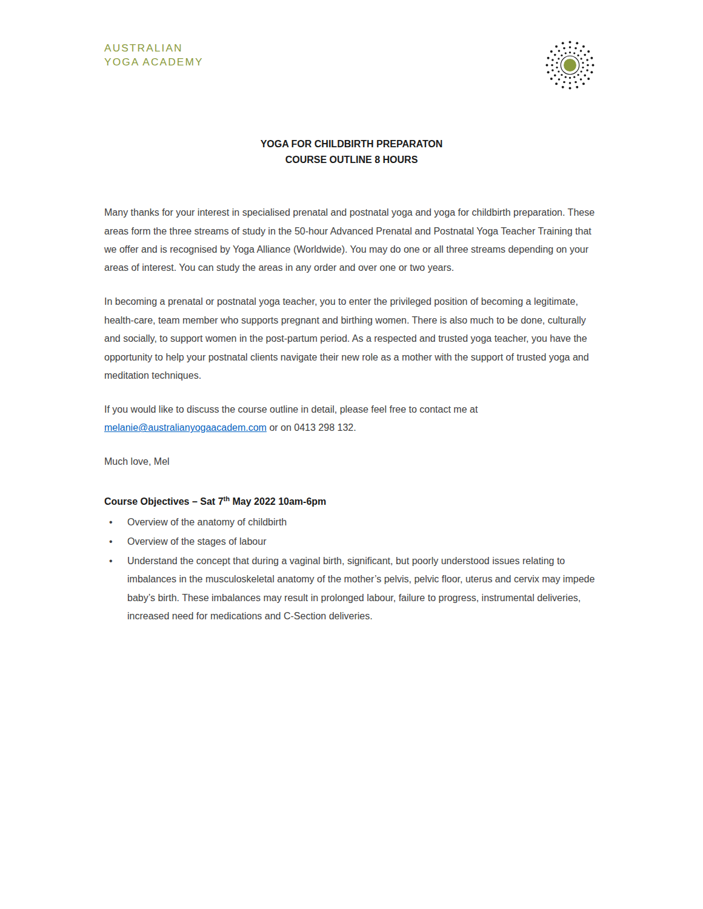AUSTRALIAN
YOGA ACADEMY
YOGA FOR CHILDBIRTH PREPARATON COURSE OUTLINE 8 HOURS
Many thanks for your interest in specialised prenatal and postnatal yoga and yoga for childbirth preparation. These areas form the three streams of study in the 50-hour Advanced Prenatal and Postnatal Yoga Teacher Training that we offer and is recognised by Yoga Alliance (Worldwide). You may do one or all three streams depending on your areas of interest. You can study the areas in any order and over one or two years.
In becoming a prenatal or postnatal yoga teacher, you to enter the privileged position of becoming a legitimate, health-care, team member who supports pregnant and birthing women. There is also much to be done, culturally and socially, to support women in the post-partum period. As a respected and trusted yoga teacher, you have the opportunity to help your postnatal clients navigate their new role as a mother with the support of trusted yoga and meditation techniques.
If you would like to discuss the course outline in detail, please feel free to contact me at melanie@australianyogaacadem.com or on 0413 298 132.
Much love, Mel
Course Objectives – Sat 7th May 2022 10am-6pm
Overview of the anatomy of childbirth
Overview of the stages of labour
Understand the concept that during a vaginal birth, significant, but poorly understood issues relating to imbalances in the musculoskeletal anatomy of the mother’s pelvis, pelvic floor, uterus and cervix may impede baby’s birth. These imbalances may result in prolonged labour, failure to progress, instrumental deliveries, increased need for medications and C-Section deliveries.